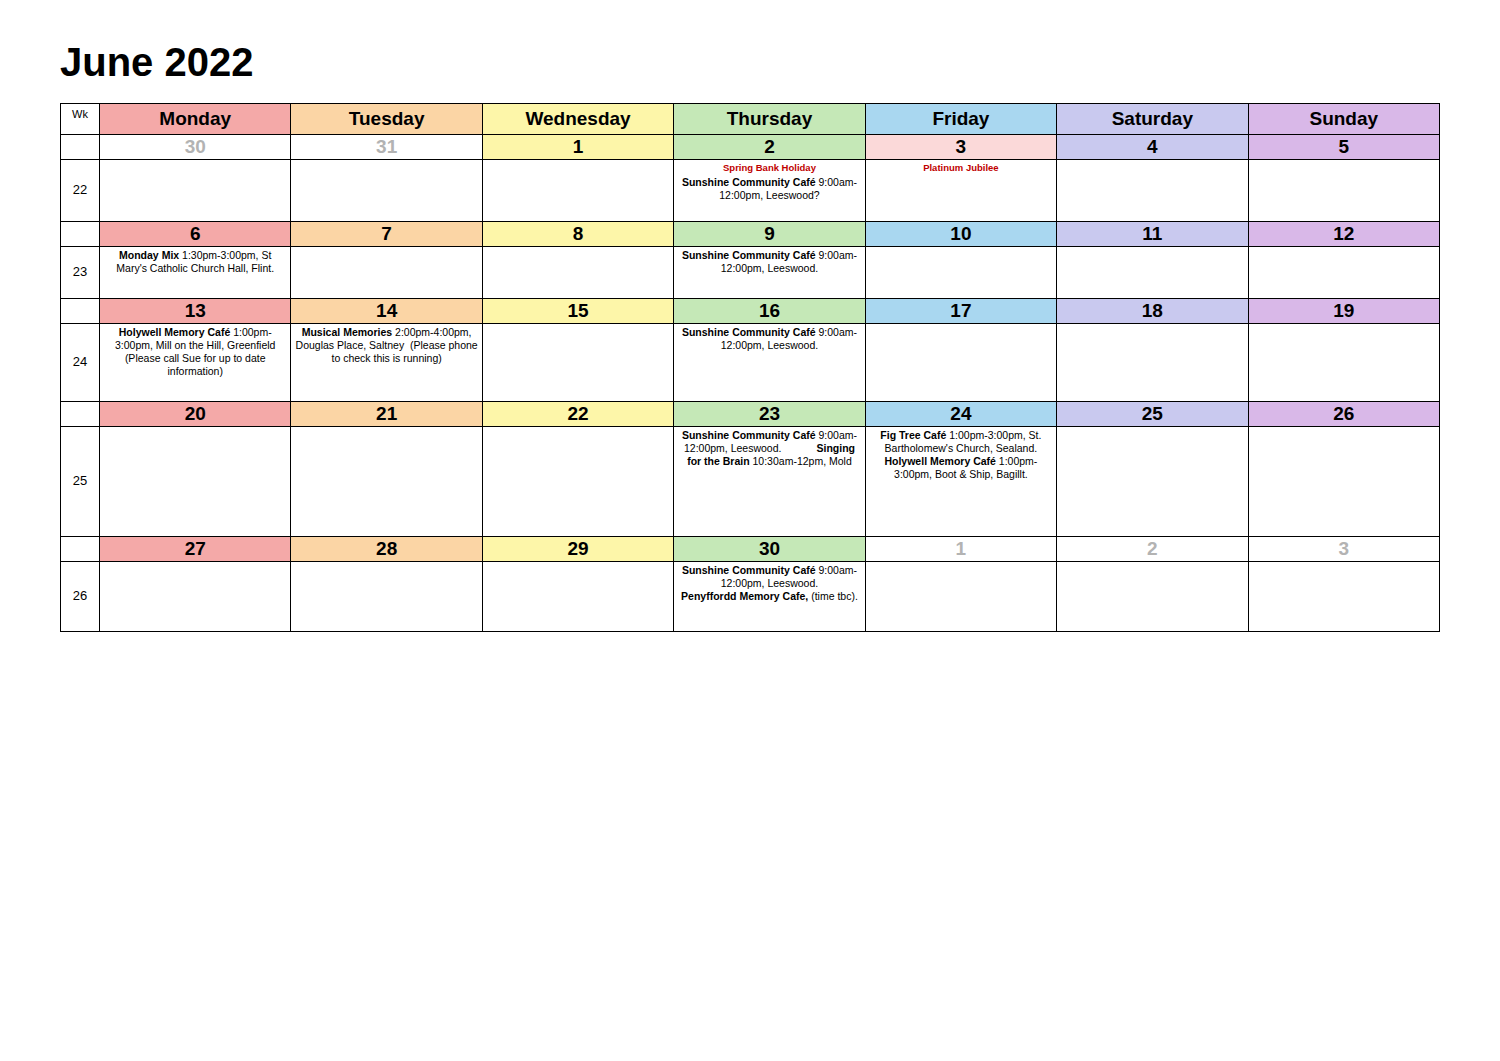June 2022
| Wk | Monday | Tuesday | Wednesday | Thursday | Friday | Saturday | Sunday |
| --- | --- | --- | --- | --- | --- | --- | --- |
| | 30 | 31 | 1 | 2 | 3 | 4 | 5 |
| 22 | | | | Spring Bank Holiday Sunshine Community Café 9:00am-12:00pm, Leeswood? | Platinum Jubilee | | |
| | 6 | 7 | 8 | 9 | 10 | 11 | 12 |
| 23 | Monday Mix 1:30pm-3:00pm, St Mary's Catholic Church Hall, Flint. | | | Sunshine Community Café 9:00am-12:00pm, Leeswood. | | | |
| | 13 | 14 | 15 | 16 | 17 | 18 | 19 |
| 24 | Holywell Memory Café 1:00pm-3:00pm, Mill on the Hill, Greenfield (Please call Sue for up to date information) | Musical Memories 2:00pm-4:00pm, Douglas Place, Saltney (Please phone to check this is running) | | Sunshine Community Café 9:00am-12:00pm, Leeswood. | | | |
| | 20 | 21 | 22 | 23 | 24 | 25 | 26 |
| 25 | | | | Sunshine Community Café 9:00am-12:00pm, Leeswood. Singing for the Brain 10:30am-12pm, Mold | Fig Tree Café 1:00pm-3:00pm, St. Bartholomew's Church, Sealand. Holywell Memory Café 1:00pm-3:00pm, Boot & Ship, Bagillt. | | |
| | 27 | 28 | 29 | 30 | 1 | 2 | 3 |
| 26 | | | | Sunshine Community Café 9:00am-12:00pm, Leeswood. Penyffordd Memory Cafe, (time tbc). | | | |